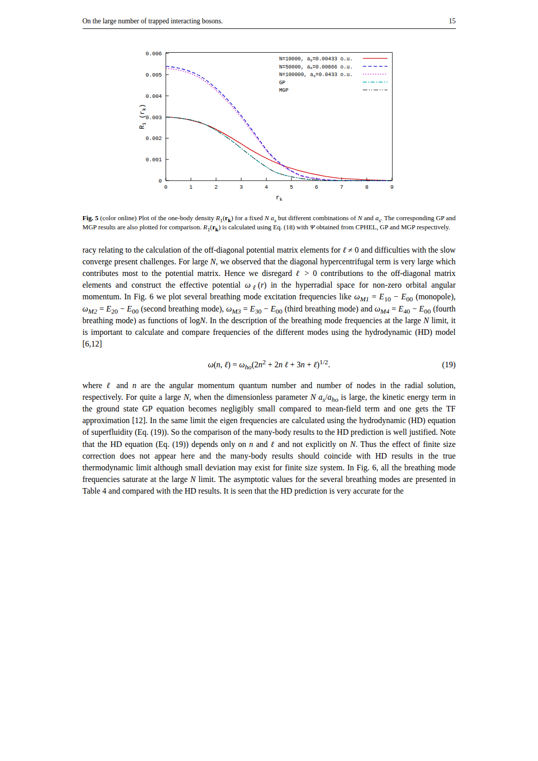On the large number of trapped interacting bosons. 15
0 0.001 0.002 0.003 0.004 0.005 0.006 0 1 2 3 4 5 6 7 8 9 rk R1 (rk) N=10000, as=0.00433 o.u. N=50000, as=0.00866 o.u. N=100000, as=0.0433 o.u. GP MGP
Fig. 5 (color online) Plot of the one-body density R1(rk) for a fixed N as but different combinations of N and as. The corresponding GP and MGP results are also plotted for comparison. R1(rk) is calculated using Eq. (18) with Ψ obtained from CPHEL, GP and MGP respectively.
racy relating to the calculation of the off-diagonal potential matrix elements for ℓ ≠ 0 and difficulties with the slow converge present challenges. For large N, we observed that the diagonal hypercentrifugal term is very large which contributes most to the potential matrix. Hence we disregard ℓ > 0 contributions to the off-diagonal matrix elements and construct the effective potential ωℓ(r) in the hyperradial space for non-zero orbital angular momentum. In Fig. 6 we plot several breathing mode excitation frequencies like ωM1 = E10 − E00 (monopole), ωM2 = E20 − E00 (second breathing mode), ωM3 = E30 − E00 (third breathing mode) and ωM4 = E40 − E00 (fourth breathing mode) as functions of logN. In the description of the breathing mode frequencies at the large N limit, it is important to calculate and compare frequencies of the different modes using the hydrodynamic (HD) model [6, 12]
ω(n, ℓ) = ωho(2n2 + 2n ℓ + 3n + ℓ)1/2. (19)
where ℓ and n are the angular momentum quantum number and number of nodes in the radial solution, respectively. For quite a large N, when the dimensionless parameter N as/aho is large, the kinetic energy term in the ground state GP equation becomes negligibly small compared to mean-field term and one gets the TF approximation [12]. In the same limit the eigen frequencies are calculated using the hydrodynamic (HD) equation of superfluidity (Eq. (19)). So the comparison of the many-body results to the HD prediction is well justified. Note that the HD equation (Eq. (19)) depends only on n and ℓ and not explicitly on N. Thus the effect of finite size correction does not appear here and the many-body results should coincide with HD results in the true thermodynamic limit although small deviation may exist for finite size system. In Fig. 6, all the breathing mode frequencies saturate at the large N limit. The asymptotic values for the several breathing modes are presented in Table 4 and compared with the HD results. It is seen that the HD prediction is very accurate for the